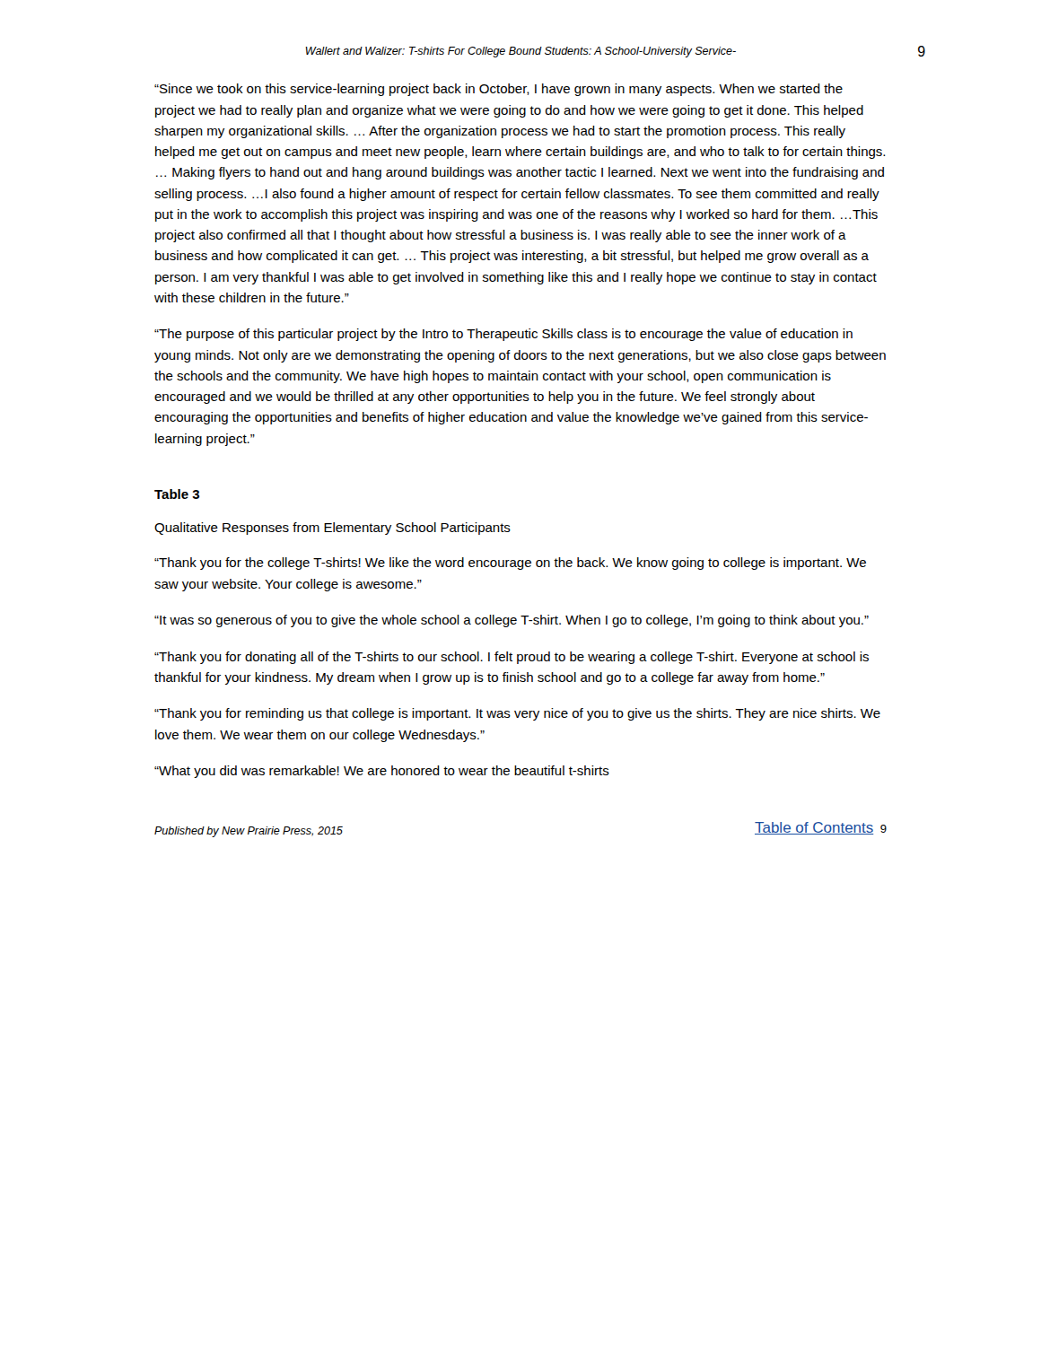Wallert and Walizer: T-shirts For College Bound Students: A School-University Service- 9
“Since we took on this service-learning project back in October, I have grown in many aspects. When we started the project we had to really plan and organize what we were going to do and how we were going to get it done. This helped sharpen my organizational skills. … After the organization process we had to start the promotion process. This really helped me get out on campus and meet new people, learn where certain buildings are, and who to talk to for certain things. … Making flyers to hand out and hang around buildings was another tactic I learned. Next we went into the fundraising and selling process. …I also found a higher amount of respect for certain fellow classmates. To see them committed and really put in the work to accomplish this project was inspiring and was one of the reasons why I worked so hard for them. …This project also confirmed all that I thought about how stressful a business is. I was really able to see the inner work of a business and how complicated it can get. … This project was interesting, a bit stressful, but helped me grow overall as a person. I am very thankful I was able to get involved in something like this and I really hope we continue to stay in contact with these children in the future.”
“The purpose of this particular project by the Intro to Therapeutic Skills class is to encourage the value of education in young minds. Not only are we demonstrating the opening of doors to the next generations, but we also close gaps between the schools and the community. We have high hopes to maintain contact with your school, open communication is encouraged and we would be thrilled at any other opportunities to help you in the future. We feel strongly about encouraging the opportunities and benefits of higher education and value the knowledge we’ve gained from this service-learning project.”
Table 3
Qualitative Responses from Elementary School Participants
“Thank you for the college T-shirts! We like the word encourage on the back. We know going to college is important. We saw your website. Your college is awesome.”
“It was so generous of you to give the whole school a college T-shirt. When I go to college, I’m going to think about you.”
“Thank you for donating all of the T-shirts to our school. I felt proud to be wearing a college T-shirt. Everyone at school is thankful for your kindness. My dream when I grow up is to finish school and go to a college far away from home.”
“Thank you for reminding us that college is important. It was very nice of you to give us the shirts. They are nice shirts. We love them. We wear them on our college Wednesdays.”
“What you did was remarkable! We are honored to wear the beautiful t-shirts
Published by New Prairie Press, 2015 Table of Contents 9